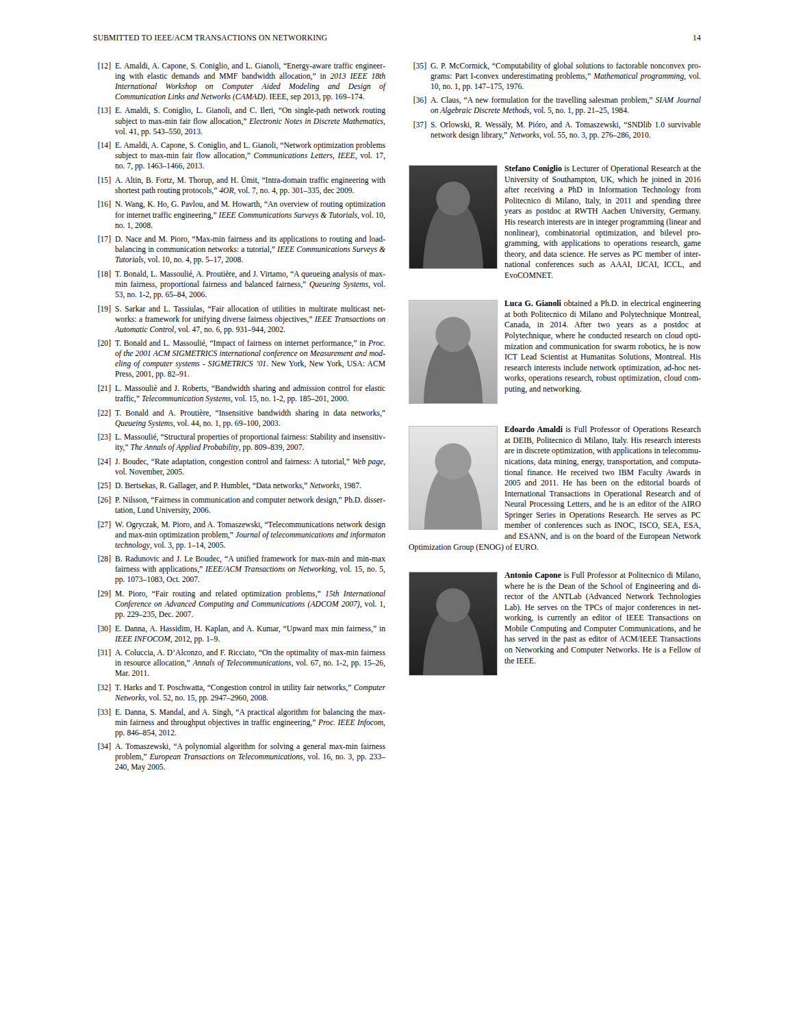Submitted to IEEE/ACM Transactions on Networking
14
[12] E. Amaldi, A. Capone, S. Coniglio, and L. Gianoli, “Energy-aware traffic engineering with elastic demands and MMF bandwidth allocation,” in 2013 IEEE 18th International Workshop on Computer Aided Modeling and Design of Communication Links and Networks (CAMAD). IEEE, sep 2013, pp. 169–174.
[13] E. Amaldi, S. Coniglio, L. Gianoli, and C. Ileri, “On single-path network routing subject to max-min fair flow allocation,” Electronic Notes in Discrete Mathematics, vol. 41, pp. 543–550, 2013.
[14] E. Amaldi, A. Capone, S. Coniglio, and L. Gianoli, “Network optimization problems subject to max-min fair flow allocation,” Communications Letters, IEEE, vol. 17, no. 7, pp. 1463–1466, 2013.
[15] A. Altin, B. Fortz, M. Thorup, and H. Ümit, “Intra-domain traffic engineering with shortest path routing protocols,” 4OR, vol. 7, no. 4, pp. 301–335, dec 2009.
[16] N. Wang, K. Ho, G. Pavlou, and M. Howarth, “An overview of routing optimization for internet traffic engineering,” IEEE Communications Surveys & Tutorials, vol. 10, no. 1, 2008.
[17] D. Nace and M. Pioro, “Max-min fairness and its applications to routing and load-balancing in communication networks: a tutorial,” IEEE Communications Surveys & Tutorials, vol. 10, no. 4, pp. 5–17, 2008.
[18] T. Bonald, L. Massoulié, A. Proutière, and J. Virtamo, “A queueing analysis of max-min fairness, proportional fairness and balanced fairness,” Queueing Systems, vol. 53, no. 1-2, pp. 65–84, 2006.
[19] S. Sarkar and L. Tassiulas, “Fair allocation of utilities in multirate multicast networks: a framework for unifying diverse fairness objectives,” IEEE Transactions on Automatic Control, vol. 47, no. 6, pp. 931–944, 2002.
[20] T. Bonald and L. Massoulié, “Impact of fairness on internet performance,” in Proc. of the 2001 ACM SIGMETRICS international conference on Measurement and modeling of computer systems - SIGMETRICS ’01. New York, New York, USA: ACM Press, 2001, pp. 82–91.
[21] L. Massouliè and J. Roberts, “Bandwidth sharing and admission control for elastic traffic,” Telecommunication Systems, vol. 15, no. 1-2, pp. 185–201, 2000.
[22] T. Bonald and A. Proutière, “Insensitive bandwidth sharing in data networks,” Queueing Systems, vol. 44, no. 1, pp. 69–100, 2003.
[23] L. Massoulié, “Structural properties of proportional fairness: Stability and insensitivity,” The Annals of Applied Probability, pp. 809–839, 2007.
[24] J. Boudec, “Rate adaptation, congestion control and fairness: A tutorial,” Web page, vol. November, 2005.
[25] D. Bertsekas, R. Gallager, and P. Humblet, “Data networks,” Networks, 1987.
[26] P. Nilsson, “Fairness in communication and computer network design,” Ph.D. dissertation, Lund University, 2006.
[27] W. Ogryczak, M. Pioro, and A. Tomaszewski, “Telecommunications network design and max-min optimization problem,” Journal of telecommunications and informaton technology, vol. 3, pp. 1–14, 2005.
[28] B. Radunovic and J. Le Boudec, “A unified framework for max-min and min-max fairness with applications,” IEEE/ACM Transactions on Networking, vol. 15, no. 5, pp. 1073–1083, Oct. 2007.
[29] M. Pioro, “Fair routing and related optimization problems,” 15th International Conference on Advanced Computing and Communications (ADCOM 2007), vol. 1, pp. 229–235, Dec. 2007.
[30] E. Danna, A. Hassidim, H. Kaplan, and A. Kumar, “Upward max min fairness,” in IEEE INFOCOM, 2012, pp. 1–9.
[31] A. Coluccia, A. D’Alconzo, and F. Ricciato, “On the optimality of max-min fairness in resource allocation,” Annals of Telecommunications, vol. 67, no. 1-2, pp. 15–26, Mar. 2011.
[32] T. Harks and T. Poschwatta, “Congestion control in utility fair networks,” Computer Networks, vol. 52, no. 15, pp. 2947–2960, 2008.
[33] E. Danna, S. Mandal, and A. Singh, “A practical algorithm for balancing the max-min fairness and throughput objectives in traffic engineering,” Proc. IEEE Infocom, pp. 846–854, 2012.
[34] A. Tomaszewski, “A polynomial algorithm for solving a general max-min fairness problem,” European Transactions on Telecommunications, vol. 16, no. 3, pp. 233–240, May 2005.
[35] G. P. McCormick, “Computability of global solutions to factorable nonconvex programs: Part I-convex underestimating problems,” Mathematical programming, vol. 10, no. 1, pp. 147–175, 1976.
[36] A. Claus, “A new formulation for the travelling salesman problem,” SIAM Journal on Algebraic Discrete Methods, vol. 5, no. 1, pp. 21–25, 1984.
[37] S. Orlowski, R. Wessäly, M. Pióro, and A. Tomaszewski, “SNDlib 1.0 survivable network design library,” Networks, vol. 55, no. 3, pp. 276–286, 2010.
Stefano Coniglio is Lecturer of Operational Research at the University of Southampton, UK, which he joined in 2016 after receiving a PhD in Information Technology from Politecnico di Milano, Italy, in 2011 and spending three years as postdoc at RWTH Aachen University, Germany. His research interests are in integer programming (linear and nonlinear), combinatorial optimization, and bilevel programming, with applications to operations research, game theory, and data science. He serves as PC member of international conferences such as AAAI, IJCAI, ICCL, and EvoCOMNET.
Luca G. Gianoli obtained a Ph.D. in electrical engineering at both Politecnico di Milano and Polytechnique Montreal, Canada, in 2014. After two years as a postdoc at Polytechnique, where he conducted research on cloud optimization and communication for swarm robotics, he is now ICT Lead Scientist at Humanitas Solutions, Montreal. His research interests include network optimization, ad-hoc networks, operations research, robust optimization, cloud computing, and networking.
Edoardo Amaldi is Full Professor of Operations Research at DEIB, Politecnico di Milano, Italy. His research interests are in discrete optimization, with applications in telecommunications, data mining, energy, transportation, and computational finance. He received two IBM Faculty Awards in 2005 and 2011. He has been on the editorial boards of International Transactions in Operational Research and of Neural Processing Letters, and he is an editor of the AIRO Springer Series in Operations Research. He serves as PC member of conferences such as INOC, ISCO, SEA, ESA, and ESANN, and is on the board of the European Network Optimization Group (ENOG) of EURO.
Antonio Capone is Full Professor at Politecnico di Milano, where he is the Dean of the School of Engineering and director of the ANTLab (Advanced Network Technologies Lab). He serves on the TPCs of major conferences in networking, is currently an editor of IEEE Transactions on Mobile Computing and Computer Communications, and he has served in the past as editor of ACM/IEEE Transactions on Networking and Computer Networks. He is a Fellow of the IEEE.